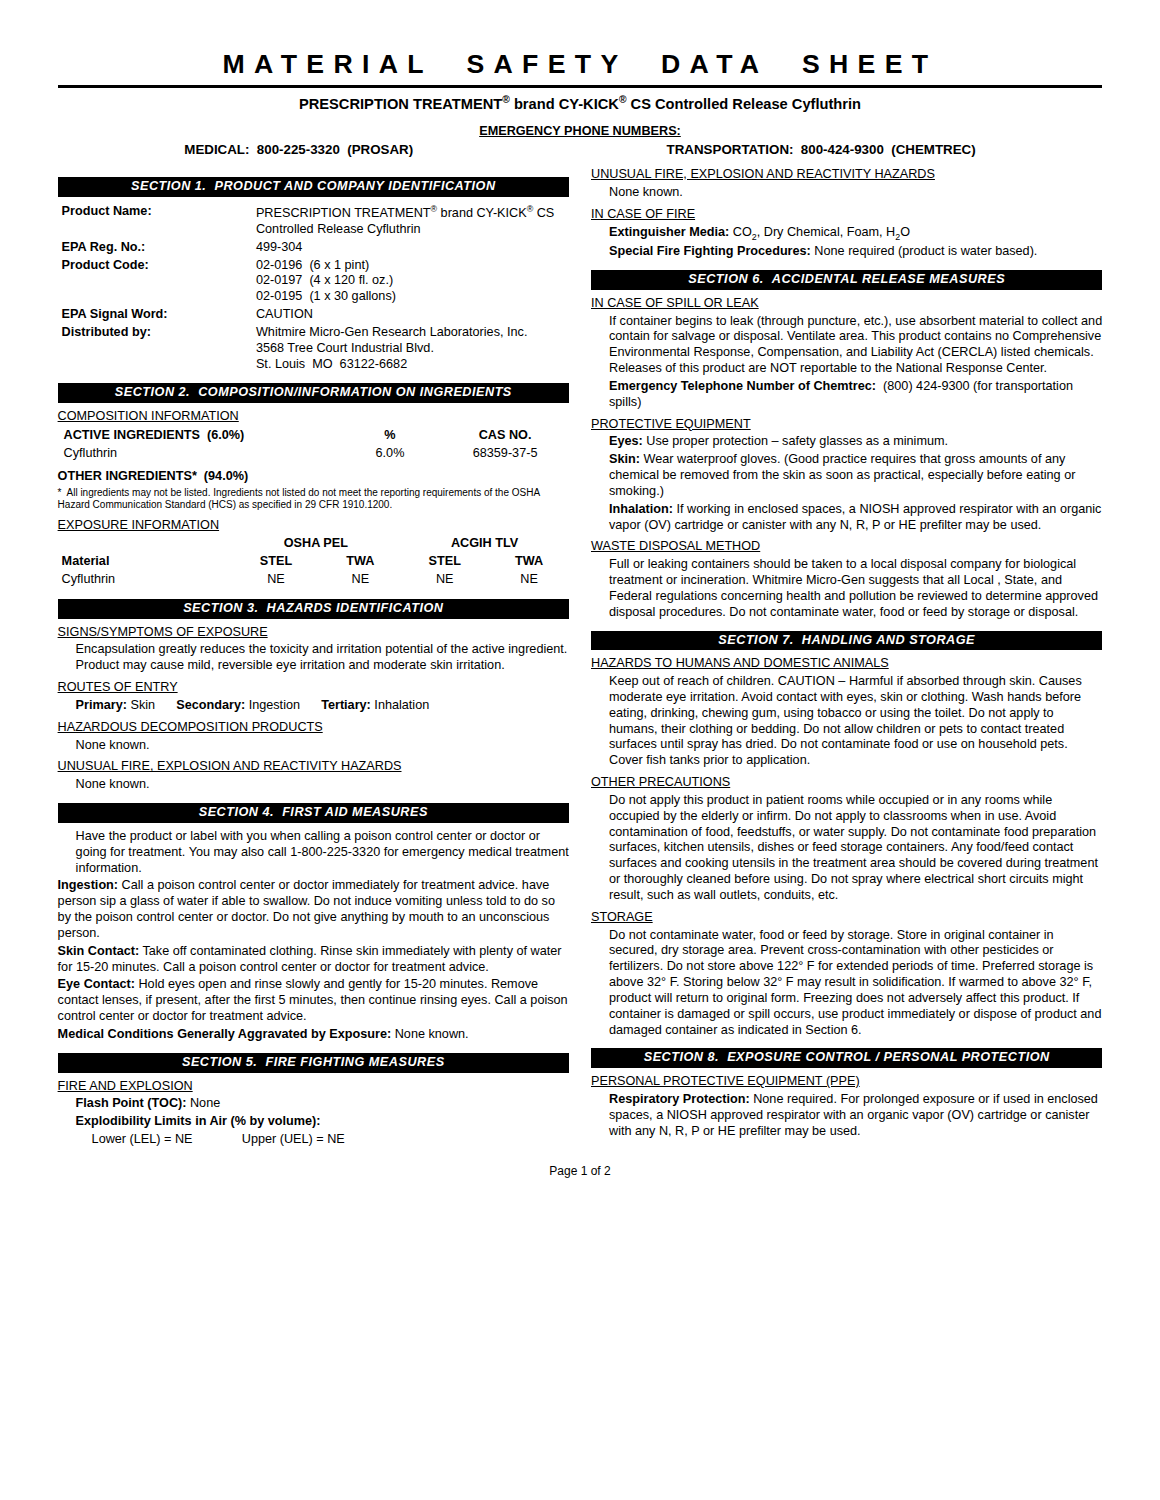MATERIAL SAFETY DATA SHEET
PRESCRIPTION TREATMENT® brand CY-KICK® CS Controlled Release Cyfluthrin
EMERGENCY PHONE NUMBERS:
MEDICAL: 800-225-3320 (PROSAR)
TRANSPORTATION: 800-424-9300 (CHEMTREC)
SECTION 1. PRODUCT AND COMPANY IDENTIFICATION
| Product Name: | PRESCRIPTION TREATMENT ® brand CY-KICK ® CS Controlled Release Cyfluthrin |
| EPA Reg. No.: | 499-304 |
| Product Code: | 02-0196 (6 x 1 pint) 02-0197 (4 x 120 fl. oz.) 02-0195 (1 x 30 gallons) |
| EPA Signal Word: | CAUTION |
| Distributed by: | Whitmire Micro-Gen Research Laboratories, Inc. 3568 Tree Court Industrial Blvd. St. Louis MO 63122-6682 |
SECTION 2. COMPOSITION/INFORMATION ON INGREDIENTS
COMPOSITION INFORMATION
| ACTIVE INGREDIENTS (6.0%) | % | CAS NO. |
| --- | --- | --- |
| Cyfluthrin | 6.0% | 68359-37-5 |
OTHER INGREDIENTS* (94.0%)
* All ingredients may not be listed. Ingredients not listed do not meet the reporting requirements of the OSHA Hazard Communication Standard (HCS) as specified in 29 CFR 1910.1200.
EXPOSURE INFORMATION
| | OSHA PEL | ACGIH TLV |
| --- | --- | --- |
| Material | STEL | TWA | STEL | TWA |
| Cyfluthrin | NE | NE | NE | NE |
SECTION 3. HAZARDS IDENTIFICATION
SIGNS/SYMPTOMS OF EXPOSURE
Encapsulation greatly reduces the toxicity and irritation potential of the active ingredient. Product may cause mild, reversible eye irritation and moderate skin irritation.
ROUTES OF ENTRY
Primary: Skin Secondary: Ingestion Tertiary: Inhalation
HAZARDOUS DECOMPOSITION PRODUCTS
None known.
UNUSUAL FIRE, EXPLOSION AND REACTIVITY HAZARDS
None known.
SECTION 4. FIRST AID MEASURES
Have the product or label with you when calling a poison control center or doctor or going for treatment. You may also call 1-800-225-3320 for emergency medical treatment information.
Ingestion: Call a poison control center or doctor immediately for treatment advice. have person sip a glass of water if able to swallow. Do not induce vomiting unless told to do so by the poison control center or doctor. Do not give anything by mouth to an unconscious person.
Skin Contact: Take off contaminated clothing. Rinse skin immediately with plenty of water for 15-20 minutes. Call a poison control center or doctor for treatment advice.
Eye Contact: Hold eyes open and rinse slowly and gently for 15-20 minutes. Remove contact lenses, if present, after the first 5 minutes, then continue rinsing eyes. Call a poison control center or doctor for treatment advice.
Medical Conditions Generally Aggravated by Exposure: None known.
SECTION 5. FIRE FIGHTING MEASURES
FIRE AND EXPLOSION
Flash Point (TOC): None
Explodibility Limits in Air (% by volume):
Lower (LEL) = NE Upper (UEL) = NE
UNUSUAL FIRE, EXPLOSION AND REACTIVITY HAZARDS
None known.
IN CASE OF FIRE
Extinguisher Media: CO2, Dry Chemical, Foam, H2O
Special Fire Fighting Procedures: None required (product is water based).
SECTION 6. ACCIDENTAL RELEASE MEASURES
IN CASE OF SPILL OR LEAK
If container begins to leak (through puncture, etc.), use absorbent material to collect and contain for salvage or disposal. Ventilate area. This product contains no Comprehensive Environmental Response, Compensation, and Liability Act (CERCLA) listed chemicals. Releases of this product are NOT reportable to the National Response Center.
Emergency Telephone Number of Chemtrec: (800) 424-9300 (for transportation spills)
PROTECTIVE EQUIPMENT
Eyes: Use proper protection – safety glasses as a minimum.
Skin: Wear waterproof gloves. (Good practice requires that gross amounts of any chemical be removed from the skin as soon as practical, especially before eating or smoking.)
Inhalation: If working in enclosed spaces, a NIOSH approved respirator with an organic vapor (OV) cartridge or canister with any N, R, P or HE prefilter may be used.
WASTE DISPOSAL METHOD
Full or leaking containers should be taken to a local disposal company for biological treatment or incineration. Whitmire Micro-Gen suggests that all Local , State, and Federal regulations concerning health and pollution be reviewed to determine approved disposal procedures. Do not contaminate water, food or feed by storage or disposal.
SECTION 7. HANDLING AND STORAGE
HAZARDS TO HUMANS AND DOMESTIC ANIMALS
Keep out of reach of children. CAUTION – Harmful if absorbed through skin. Causes moderate eye irritation. Avoid contact with eyes, skin or clothing. Wash hands before eating, drinking, chewing gum, using tobacco or using the toilet. Do not apply to humans, their clothing or bedding. Do not allow children or pets to contact treated surfaces until spray has dried. Do not contaminate food or use on household pets. Cover fish tanks prior to application.
OTHER PRECAUTIONS
Do not apply this product in patient rooms while occupied or in any rooms while occupied by the elderly or infirm. Do not apply to classrooms when in use. Avoid contamination of food, feedstuffs, or water supply. Do not contaminate food preparation surfaces, kitchen utensils, dishes or feed storage containers. Any food/feed contact surfaces and cooking utensils in the treatment area should be covered during treatment or thoroughly cleaned before using. Do not spray where electrical short circuits might result, such as wall outlets, conduits, etc.
STORAGE
Do not contaminate water, food or feed by storage. Store in original container in secured, dry storage area. Prevent cross-contamination with other pesticides or fertilizers. Do not store above 122° F for extended periods of time. Preferred storage is above 32° F. Storing below 32° F may result in solidification. If warmed to above 32° F, product will return to original form. Freezing does not adversely affect this product. If container is damaged or spill occurs, use product immediately or dispose of product and damaged container as indicated in Section 6.
SECTION 8. EXPOSURE CONTROL / PERSONAL PROTECTION
PERSONAL PROTECTIVE EQUIPMENT (PPE)
Respiratory Protection: None required. For prolonged exposure or if used in enclosed spaces, a NIOSH approved respirator with an organic vapor (OV) cartridge or canister with any N, R, P or HE prefilter may be used.
Page 1 of 2